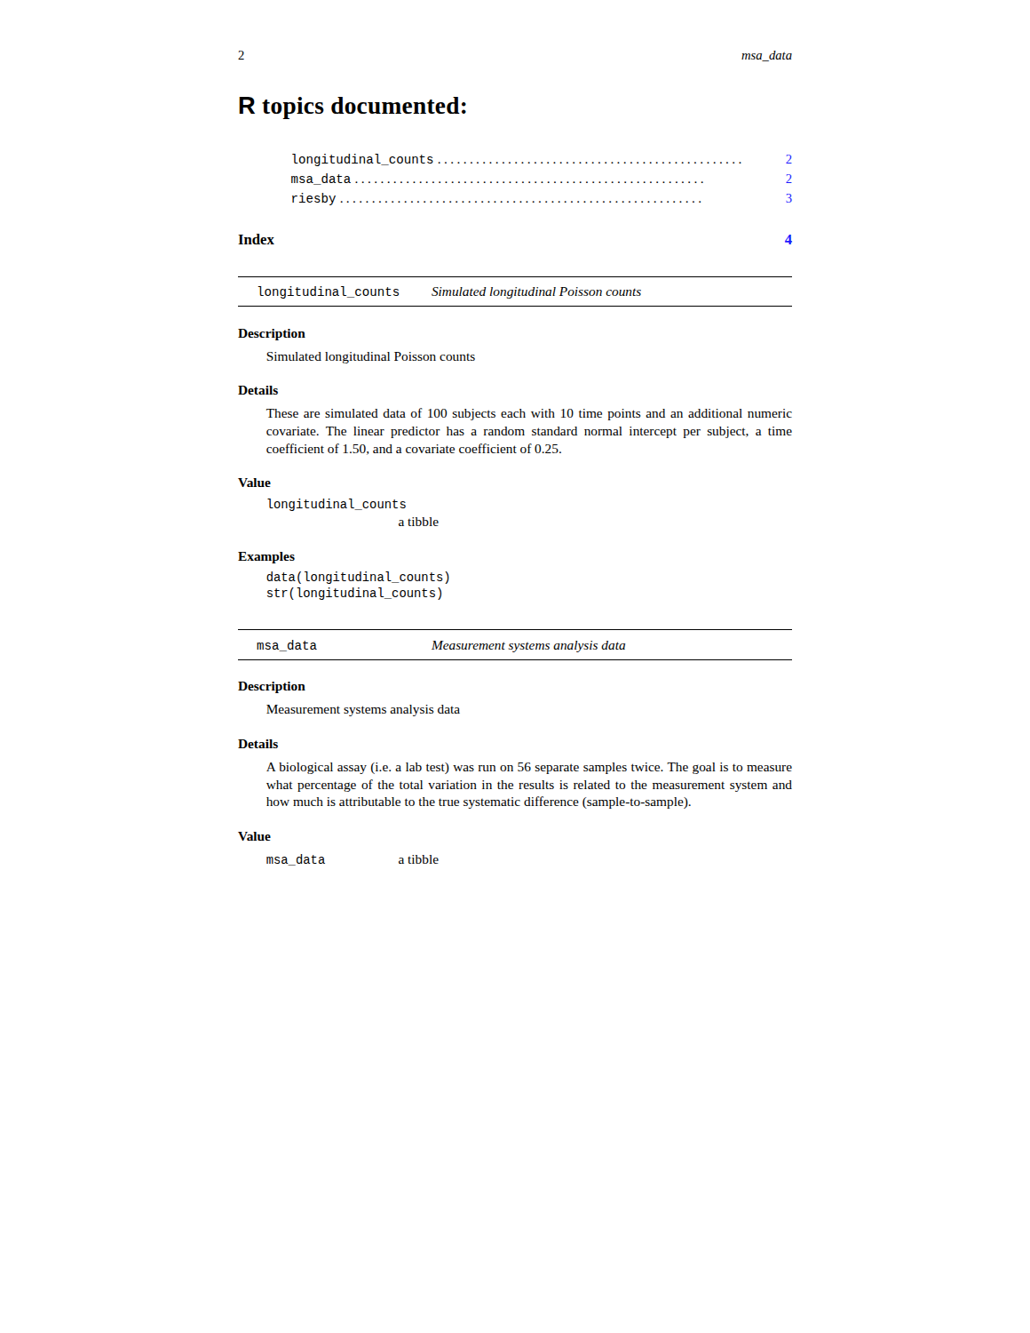2 msa_data
R topics documented:
longitudinal_counts................................................ 2
msa_data....................................................... 2
riesby......................................................... 3
Index 4
longitudinal_counts Simulated longitudinal Poisson counts
Description
Simulated longitudinal Poisson counts
Details
These are simulated data of 100 subjects each with 10 time points and an additional numeric covariate. The linear predictor has a random standard normal intercept per subject, a time coefficient of 1.50, and a covariate coefficient of 0.25.
Value
longitudinal_counts
a tibble
Examples
data(longitudinal_counts)
str(longitudinal_counts)
msa_data Measurement systems analysis data
Description
Measurement systems analysis data
Details
A biological assay (i.e. a lab test) was run on 56 separate samples twice. The goal is to measure what percentage of the total variation in the results is related to the measurement system and how much is attributable to the true systematic difference (sample-to-sample).
Value
msa_data a tibble